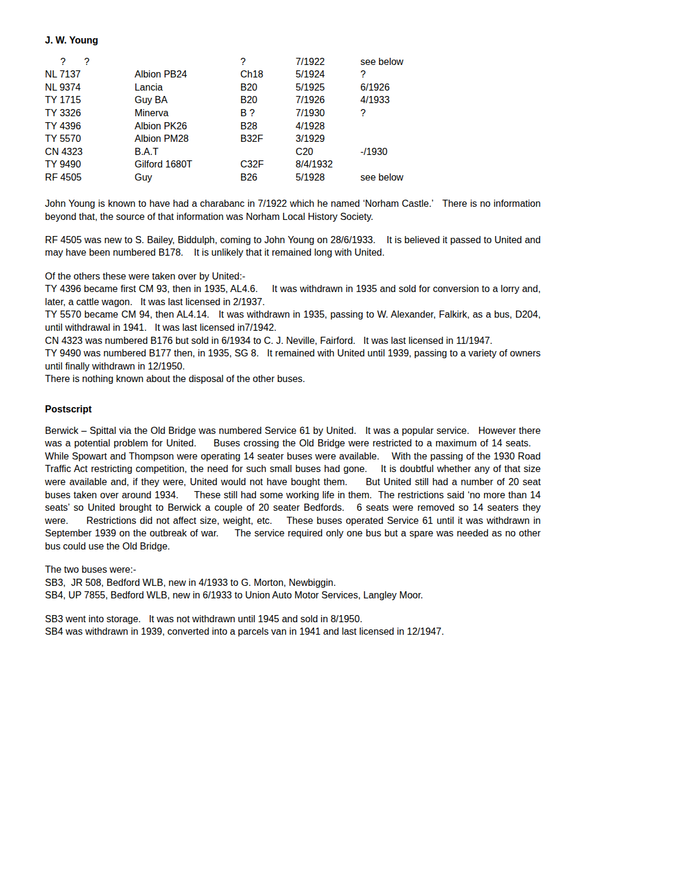J. W. Young
| ? ? | | ? | 7/1922 | see below |
| NL 7137 | Albion PB24 | Ch18 | 5/1924 | ? |
| NL 9374 | Lancia | B20 | 5/1925 | 6/1926 |
| TY 1715 | Guy BA | B20 | 7/1926 | 4/1933 |
| TY 3326 | Minerva | B ? | 7/1930 | ? |
| TY 4396 | Albion PK26 | B28 | 4/1928 | |
| TY 5570 | Albion PM28 | B32F | 3/1929 | |
| CN 4323 | B.A.T | | C20 | -/1930 |
| TY 9490 | Gilford 1680T | C32F | 8/4/1932 | |
| RF 4505 | Guy | B26 | 5/1928 | see below |
John Young is known to have had a charabanc in 7/1922 which he named ‘Norham Castle.’ There is no information beyond that, the source of that information was Norham Local History Society.
RF 4505 was new to S. Bailey, Biddulph, coming to John Young on 28/6/1933. It is believed it passed to United and may have been numbered B178. It is unlikely that it remained long with United.
Of the others these were taken over by United:-
TY 4396 became first CM 93, then in 1935, AL4.6. It was withdrawn in 1935 and sold for conversion to a lorry and, later, a cattle wagon. It was last licensed in 2/1937.
TY 5570 became CM 94, then AL4.14. It was withdrawn in 1935, passing to W. Alexander, Falkirk, as a bus, D204, until withdrawal in 1941. It was last licensed in7/1942.
CN 4323 was numbered B176 but sold in 6/1934 to C. J. Neville, Fairford. It was last licensed in 11/1947.
TY 9490 was numbered B177 then, in 1935, SG 8. It remained with United until 1939, passing to a variety of owners until finally withdrawn in 12/1950.
There is nothing known about the disposal of the other buses.
Postscript
Berwick – Spittal via the Old Bridge was numbered Service 61 by United. It was a popular service. However there was a potential problem for United. Buses crossing the Old Bridge were restricted to a maximum of 14 seats. While Spowart and Thompson were operating 14 seater buses were available. With the passing of the 1930 Road Traffic Act restricting competition, the need for such small buses had gone. It is doubtful whether any of that size were available and, if they were, United would not have bought them. But United still had a number of 20 seat buses taken over around 1934. These still had some working life in them. The restrictions said ‘no more than 14 seats’ so United brought to Berwick a couple of 20 seater Bedfords. 6 seats were removed so 14 seaters they were. Restrictions did not affect size, weight, etc. These buses operated Service 61 until it was withdrawn in September 1939 on the outbreak of war. The service required only one bus but a spare was needed as no other bus could use the Old Bridge.
The two buses were:-
SB3, JR 508, Bedford WLB, new in 4/1933 to G. Morton, Newbiggin.
SB4, UP 7855, Bedford WLB, new in 6/1933 to Union Auto Motor Services, Langley Moor.
SB3 went into storage. It was not withdrawn until 1945 and sold in 8/1950.
SB4 was withdrawn in 1939, converted into a parcels van in 1941 and last licensed in 12/1947.